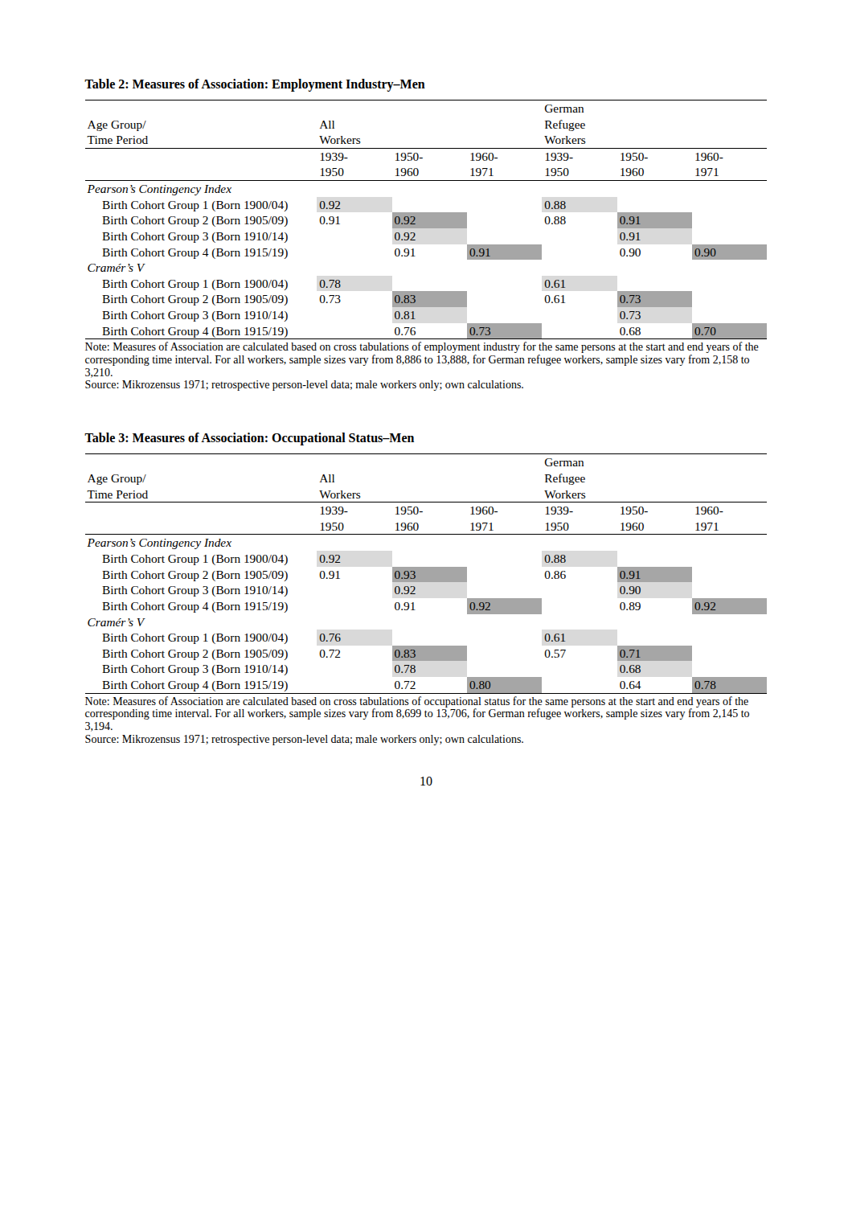Table 2: Measures of Association: Employment Industry–Men
| | | German |
| Age Group/ | All | Refugee |
| Time Period | Workers | Workers |
| | 1939- | 1950- | 1960- | 1939- | 1950- | 1960- |
| | 1950 | 1960 | 1971 | 1950 | 1960 | 1971 |
| Pearson’s Contingency Index | | | | | | |
| Birth Cohort Group 1 (Born 1900/04) | 0.92 | | | 0.88 | | |
| Birth Cohort Group 2 (Born 1905/09) | 0.91 | 0.92 | | 0.88 | 0.91 | |
| Birth Cohort Group 3 (Born 1910/14) | | 0.92 | | | 0.91 | |
| Birth Cohort Group 4 (Born 1915/19) | | 0.91 | 0.91 | | 0.90 | 0.90 |
| Cramér’s V | | | | | | |
| Birth Cohort Group 1 (Born 1900/04) | 0.78 | | | 0.61 | | |
| Birth Cohort Group 2 (Born 1905/09) | 0.73 | 0.83 | | 0.61 | 0.73 | |
| Birth Cohort Group 3 (Born 1910/14) | | 0.81 | | | 0.73 | |
| Birth Cohort Group 4 (Born 1915/19) | | 0.76 | 0.73 | | 0.68 | 0.70 |
Note: Measures of Association are calculated based on cross tabulations of employment industry for the same persons at the start and end years of the corresponding time interval. For all workers, sample sizes vary from 8,886 to 13,888, for German refugee workers, sample sizes vary from 2,158 to 3,210.
Source: Mikrozensus 1971; retrospective person-level data; male workers only; own calculations.
Table 3: Measures of Association: Occupational Status–Men
| | | German |
| Age Group/ | All | Refugee |
| Time Period | Workers | Workers |
| | 1939- | 1950- | 1960- | 1939- | 1950- | 1960- |
| | 1950 | 1960 | 1971 | 1950 | 1960 | 1971 |
| Pearson’s Contingency Index | | | | | | |
| Birth Cohort Group 1 (Born 1900/04) | 0.92 | | | 0.88 | | |
| Birth Cohort Group 2 (Born 1905/09) | 0.91 | 0.93 | | 0.86 | 0.91 | |
| Birth Cohort Group 3 (Born 1910/14) | | 0.92 | | | 0.90 | |
| Birth Cohort Group 4 (Born 1915/19) | | 0.91 | 0.92 | | 0.89 | 0.92 |
| Cramér’s V | | | | | | |
| Birth Cohort Group 1 (Born 1900/04) | 0.76 | | | 0.61 | | |
| Birth Cohort Group 2 (Born 1905/09) | 0.72 | 0.83 | | 0.57 | 0.71 | |
| Birth Cohort Group 3 (Born 1910/14) | | 0.78 | | | 0.68 | |
| Birth Cohort Group 4 (Born 1915/19) | | 0.72 | 0.80 | | 0.64 | 0.78 |
Note: Measures of Association are calculated based on cross tabulations of occupational status for the same persons at the start and end years of the corresponding time interval. For all workers, sample sizes vary from 8,699 to 13,706, for German refugee workers, sample sizes vary from 2,145 to 3,194.
Source: Mikrozensus 1971; retrospective person-level data; male workers only; own calculations.
10